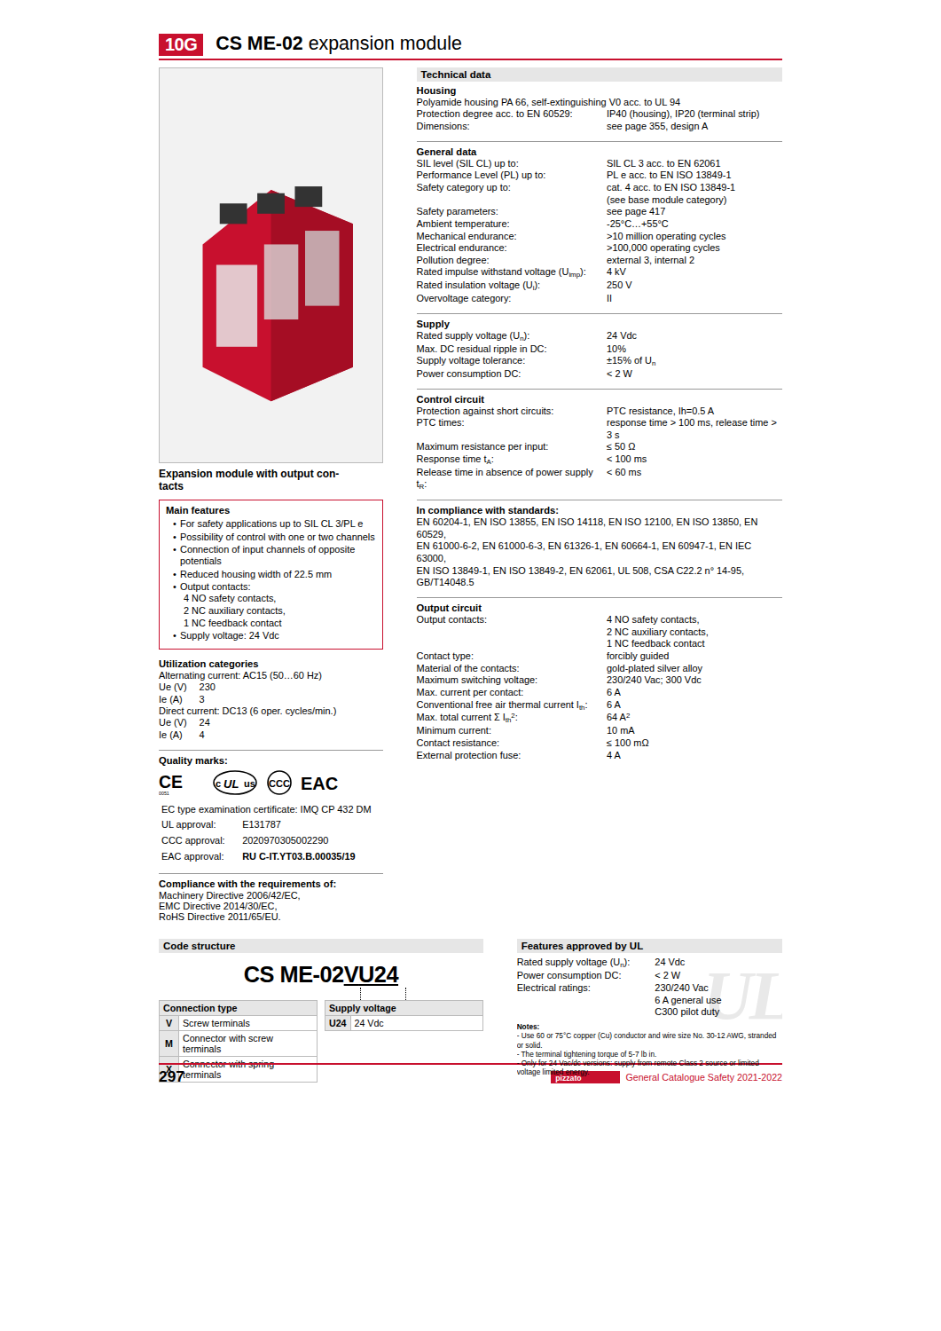10G
CS ME-02 expansion module
Expansion module with output con-
tacts
Main features
For safety applications up to SIL CL 3/PL e
Possibility of control with one or two channels
Connection of input channels of opposite potentials
Reduced housing width of 22.5 mm
Output contacts: 4 NO safety contacts, 2 NC auxiliary contacts, 1 NC feedback contact
Supply voltage: 24 Vdc
Utilization categories
Alternating current: AC15 (50…60 Hz)
| Ue (V) | 230 |
| Ie (A) | 3 |
Direct current: DC13 (6 oper. cycles/min.)
| Ue (V) | 24 |
| Ie (A) | 4 |
Quality marks:
| EC type examination certificate: IMQ CP 432 DM |
| UL approval: | E131787 |
| CCC approval: | 2020970305002290 |
| EAC approval: | RU C-IT.YT03.B.00035/19 |
Compliance with the requirements of:
Machinery Directive 2006/42/EC,
EMC Directive 2014/30/EC,
RoHS Directive 2011/65/EU.
Technical data
Housing
| Polyamide housing PA 66, self-extinguishing V0 acc. to UL 94 |
| Protection degree acc. to EN 60529: | IP40 (housing), IP20 (terminal strip) |
| Dimensions: | see page 355, design A |
General data
| SIL level (SIL CL) up to: | SIL CL 3 acc. to EN 62061 |
| Performance Level (PL) up to: | PL e acc. to EN ISO 13849-1 |
| Safety category up to: | cat. 4 acc. to EN ISO 13849-1 |
| | (see base module category) |
| Safety parameters: | see page 417 |
| Ambient temperature: | -25°C…+55°C |
| Mechanical endurance: | >10 million operating cycles |
| Electrical endurance: | >100,000 operating cycles |
| Pollution degree: | external 3, internal 2 |
| Rated impulse withstand voltage (U imp ): | 4 kV |
| Rated insulation voltage (U i ): | 250 V |
| Overvoltage category: | II |
Supply
| Rated supply voltage (U n ): | 24 Vdc |
| Max. DC residual ripple in DC: | 10% |
| Supply voltage tolerance: | ±15% of U n |
| Power consumption DC: | < 2 W |
Control circuit
| Protection against short circuits: | PTC resistance, Ih=0.5 A |
| PTC times: | response time > 100 ms, release time > 3 s |
| Maximum resistance per input: | ≤ 50 Ω |
| Response time t A : | < 100 ms |
| Release time in absence of power supply t R : | < 60 ms |
In compliance with standards:
EN 60204-1, EN ISO 13855, EN ISO 14118, EN ISO 12100, EN ISO 13850, EN 60529,
EN 61000-6-2, EN 61000-6-3, EN 61326-1, EN 60664-1, EN 60947-1, EN IEC 63000,
EN ISO 13849-1, EN ISO 13849-2, EN 62061, UL 508, CSA C22.2 n° 14-95,
GB/T14048.5
Output circuit
| Output contacts: | 4 NO safety contacts, |
| | 2 NC auxiliary contacts, |
| | 1 NC feedback contact |
| Contact type: | forcibly guided |
| Material of the contacts: | gold-plated silver alloy |
| Maximum switching voltage: | 230/240 Vac; 300 Vdc |
| Max. current per contact: | 6 A |
| Conventional free air thermal current I th : | 6 A |
| Max. total current Σ I th 2 : | 64 A 2 |
| Minimum current: | 10 mA |
| Contact resistance: | ≤ 100 mΩ |
| External protection fuse: | 4 A |
Code structure
CS ME-02VU24
| Connection type |
| --- |
| V | Screw terminals |
| M | Connector with screw terminals |
| X | Connector with spring terminals |
| Supply voltage |
| --- |
| U24 | 24 Vdc |
Features approved by UL
UL
| Rated supply voltage (U n ): | 24 Vdc |
| Power consumption DC: | < 2 W |
| Electrical ratings: | 230/240 Vac |
| | 6 A general use |
| | C300 pilot duty |
Notes:
- Use 60 or 75°C copper (Cu) conductor and wire size No. 30-12 AWG, stranded or solid.
- The terminal tightening torque of 5-7 lb in.
- Only for 24 Vac/dc versions: supply from remote Class 2 source or limited voltage limited energy.
297
General Catalogue Safety 2021-2022